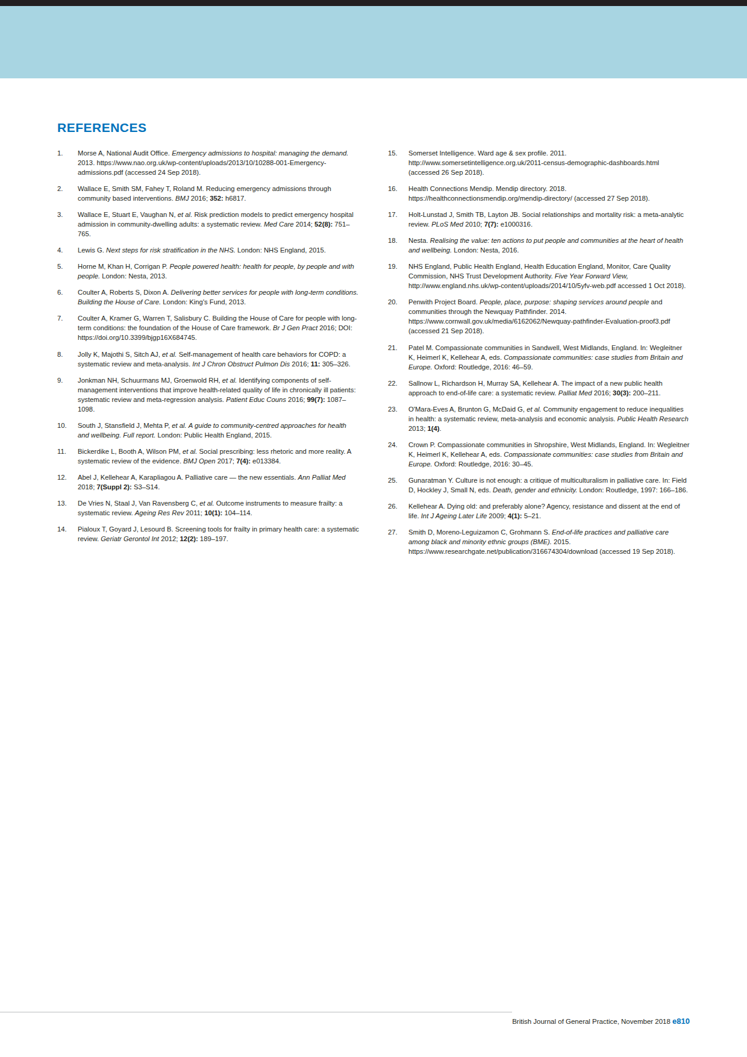References
1. Morse A, National Audit Office. Emergency admissions to hospital: managing the demand. 2013. https://www.nao.org.uk/wp-content/uploads/2013/10/10288-001-Emergency-admissions.pdf (accessed 24 Sep 2018).
2. Wallace E, Smith SM, Fahey T, Roland M. Reducing emergency admissions through community based interventions. BMJ 2016; 352: h6817.
3. Wallace E, Stuart E, Vaughan N, et al. Risk prediction models to predict emergency hospital admission in community-dwelling adults: a systematic review. Med Care 2014; 52(8): 751–765.
4. Lewis G. Next steps for risk stratification in the NHS. London: NHS England, 2015.
5. Horne M, Khan H, Corrigan P. People powered health: health for people, by people and with people. London: Nesta, 2013.
6. Coulter A, Roberts S, Dixon A. Delivering better services for people with long-term conditions. Building the House of Care. London: King's Fund, 2013.
7. Coulter A, Kramer G, Warren T, Salisbury C. Building the House of Care for people with long-term conditions: the foundation of the House of Care framework. Br J Gen Pract 2016; DOI: https://doi.org/10.3399/bjgp16X684745.
8. Jolly K, Majothi S, Sitch AJ, et al. Self-management of health care behaviors for COPD: a systematic review and meta-analysis. Int J Chron Obstruct Pulmon Dis 2016; 11: 305–326.
9. Jonkman NH, Schuurmans MJ, Groenwold RH, et al. Identifying components of self-management interventions that improve health-related quality of life in chronically ill patients: systematic review and meta-regression analysis. Patient Educ Couns 2016; 99(7): 1087–1098.
10. South J, Stansfield J, Mehta P, et al. A guide to community-centred approaches for health and wellbeing. Full report. London: Public Health England, 2015.
11. Bickerdike L, Booth A, Wilson PM, et al. Social prescribing: less rhetoric and more reality. A systematic review of the evidence. BMJ Open 2017; 7(4): e013384.
12. Abel J, Kellehear A, Karapliagou A. Palliative care — the new essentials. Ann Palliat Med 2018; 7(Suppl 2): S3–S14.
13. De Vries N, Staal J, Van Ravensberg C, et al. Outcome instruments to measure frailty: a systematic review. Ageing Res Rev 2011; 10(1): 104–114.
14. Pialoux T, Goyard J, Lesourd B. Screening tools for frailty in primary health care: a systematic review. Geriatr Gerontol Int 2012; 12(2): 189–197.
15. Somerset Intelligence. Ward age & sex profile. 2011. http://www.somersetintelligence.org.uk/2011-census-demographic-dashboards.html (accessed 26 Sep 2018).
16. Health Connections Mendip. Mendip directory. 2018. https://healthconnectionsmendip.org/mendip-directory/ (accessed 27 Sep 2018).
17. Holt-Lunstad J, Smith TB, Layton JB. Social relationships and mortality risk: a meta-analytic review. PLoS Med 2010; 7(7): e1000316.
18. Nesta. Realising the value: ten actions to put people and communities at the heart of health and wellbeing. London: Nesta, 2016.
19. NHS England, Public Health England, Health Education England, Monitor, Care Quality Commission, NHS Trust Development Authority. Five Year Forward View, http://www.england.nhs.uk/wp-content/uploads/2014/10/5yfv-web.pdf accessed 1 Oct 2018).
20. Penwith Project Board. People, place, purpose: shaping services around people and communities through the Newquay Pathfinder. 2014. https://www.cornwall.gov.uk/media/6162062/Newquay-pathfinder-Evaluation-proof3.pdf (accessed 21 Sep 2018).
21. Patel M. Compassionate communities in Sandwell, West Midlands, England. In: Wegleitner K, Heimerl K, Kellehear A, eds. Compassionate communities: case studies from Britain and Europe. Oxford: Routledge, 2016: 46–59.
22. Sallnow L, Richardson H, Murray SA, Kellehear A. The impact of a new public health approach to end-of-life care: a systematic review. Palliat Med 2016; 30(3): 200–211.
23. O'Mara-Eves A, Brunton G, McDaid G, et al. Community engagement to reduce inequalities in health: a systematic review, meta-analysis and economic analysis. Public Health Research 2013; 1(4).
24. Crown P. Compassionate communities in Shropshire, West Midlands, England. In: Wegleitner K, Heimerl K, Kellehear A, eds. Compassionate communities: case studies from Britain and Europe. Oxford: Routledge, 2016: 30–45.
25. Gunaratman Y. Culture is not enough: a critique of multiculturalism in palliative care. In: Field D, Hockley J, Small N, eds. Death, gender and ethnicity. London: Routledge, 1997: 166–186.
26. Kellehear A. Dying old: and preferably alone? Agency, resistance and dissent at the end of life. Int J Ageing Later Life 2009; 4(1): 5–21.
27. Smith D, Moreno-Leguizamon C, Grohmann S. End-of-life practices and palliative care among black and minority ethnic groups (BME). 2015. https://www.researchgate.net/publication/316674304/download (accessed 19 Sep 2018).
British Journal of General Practice, November 2018 e810